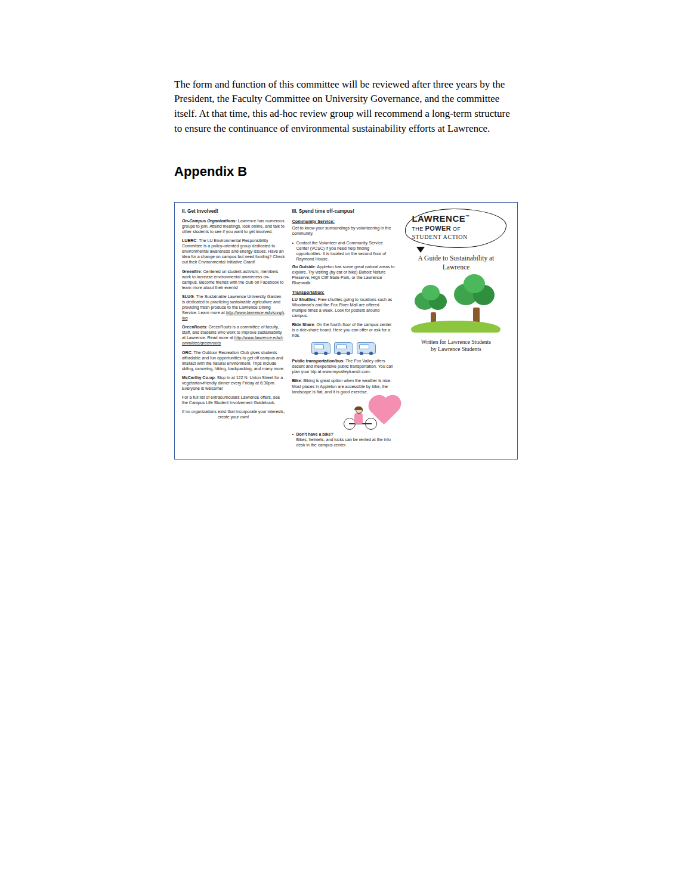The form and function of this committee will be reviewed after three years by the President, the Faculty Committee on University Governance, and the committee itself. At that time, this ad-hoc review group will recommend a long-term structure to ensure the continuance of environmental sustainability efforts at Lawrence.
Appendix B
II. Get Involved!
On-Campus Organizations: Lawrence has numerous groups to join. Attend meetings, look online, and talk to other students to see if you want to get involved.
LUERC: The LU Environmental Responsibility Committee is a policy-oriented group dedicated to environmental awareness and energy issues. Have an idea for a change on campus but need funding? Check out their Environmental Initiative Grant!
Greenfire: Centered on student-activism, members work to increase environmental awareness on-campus. Become friends with the club on Facebook to learn more about their events!
SLUG: The Sustainable Lawrence University Garden is dedicated to practicing sustainable agriculture and providing fresh produce to the Lawrence Dining Service. Learn more at http://www.lawrence.edu/sorg/slug
GreenRoots: GreenRoots is a committee of faculty, staff, and students who work to improve sustainability at Lawrence. Read more at http://www.lawrence.edu/committee/greenroots
ORC: The Outdoor Recreation Club gives students affordable and fun opportunities to get off campus and interact with the natural environment. Trips include skiing, canoeing, hiking, backpacking, and many more.
McCarthy Co-op: Stop in at 122 N. Union Street for a vegetarian-friendly dinner every Friday at 6:30pm. Everyone is welcome!
For a full list of extracurriculars Lawrence offers, see the Campus Life Student Involvement Guidebook.
If no organizations exist that incorporate your interests, create your own!
III. Spend time off-campus!
Community Service:
Get to know your surroundings by volunteering in the community.
Contact the Volunteer and Community Service Center (VCSC) if you need help finding opportunities. It is located on the second floor of Raymond House.
Go Outside: Appleton has some great natural areas to explore. Try visiting (by car or bike) Bubolz Nature Preserve, High Cliff State Park, or the Lawrence Riverwalk.
Transportation:
LU Shuttles: Free shuttles going to locations such as Woodman's and the Fox River Mall are offered multiple times a week. Look for posters around campus.
Ride Share: On the fourth-floor of the campus center is a ride-share board. Here you can offer or ask for a ride.
Public transportation/bus: The Fox Valley offers decent and inexpensive public transportation. You can plan your trip at www.myvalleytransit.com.
Bike: Biking is great option when the weather is nice. Most places in Appleton are accessible by bike, the landscape is flat, and it is good exercise.
Don't have a bike?
Bikes, helmets, and locks can be rented at the info desk in the campus center.
LAWRENCE™
THE POWER OF
STUDENT ACTION
A Guide to Sustainability at
Lawrence
Written for Lawrence Students
by Lawrence Students